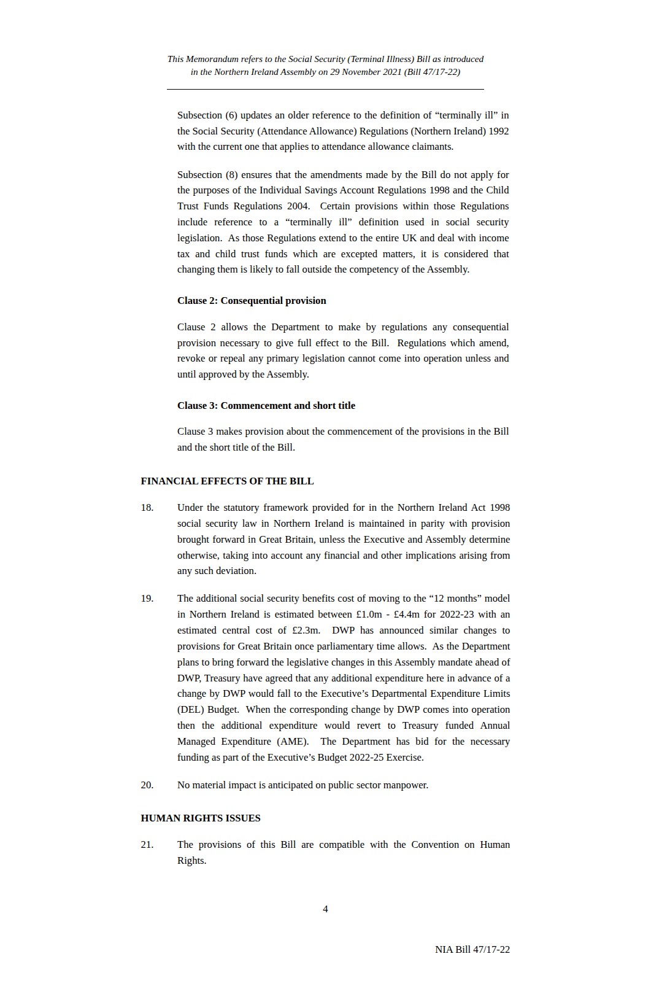This Memorandum refers to the Social Security (Terminal Illness) Bill as introduced in the Northern Ireland Assembly on 29 November 2021 (Bill 47/17-22)
Subsection (6) updates an older reference to the definition of “terminally ill” in the Social Security (Attendance Allowance) Regulations (Northern Ireland) 1992 with the current one that applies to attendance allowance claimants.
Subsection (8) ensures that the amendments made by the Bill do not apply for the purposes of the Individual Savings Account Regulations 1998 and the Child Trust Funds Regulations 2004. Certain provisions within those Regulations include reference to a “terminally ill” definition used in social security legislation. As those Regulations extend to the entire UK and deal with income tax and child trust funds which are excepted matters, it is considered that changing them is likely to fall outside the competency of the Assembly.
Clause 2: Consequential provision
Clause 2 allows the Department to make by regulations any consequential provision necessary to give full effect to the Bill. Regulations which amend, revoke or repeal any primary legislation cannot come into operation unless and until approved by the Assembly.
Clause 3: Commencement and short title
Clause 3 makes provision about the commencement of the provisions in the Bill and the short title of the Bill.
Financial Effects of the Bill
18. Under the statutory framework provided for in the Northern Ireland Act 1998 social security law in Northern Ireland is maintained in parity with provision brought forward in Great Britain, unless the Executive and Assembly determine otherwise, taking into account any financial and other implications arising from any such deviation.
19. The additional social security benefits cost of moving to the “12 months” model in Northern Ireland is estimated between £1.0m - £4.4m for 2022-23 with an estimated central cost of £2.3m. DWP has announced similar changes to provisions for Great Britain once parliamentary time allows. As the Department plans to bring forward the legislative changes in this Assembly mandate ahead of DWP, Treasury have agreed that any additional expenditure here in advance of a change by DWP would fall to the Executive’s Departmental Expenditure Limits (DEL) Budget. When the corresponding change by DWP comes into operation then the additional expenditure would revert to Treasury funded Annual Managed Expenditure (AME). The Department has bid for the necessary funding as part of the Executive’s Budget 2022-25 Exercise.
20. No material impact is anticipated on public sector manpower.
Human Rights Issues
21. The provisions of this Bill are compatible with the Convention on Human Rights.
4
NIA Bill 47/17-22